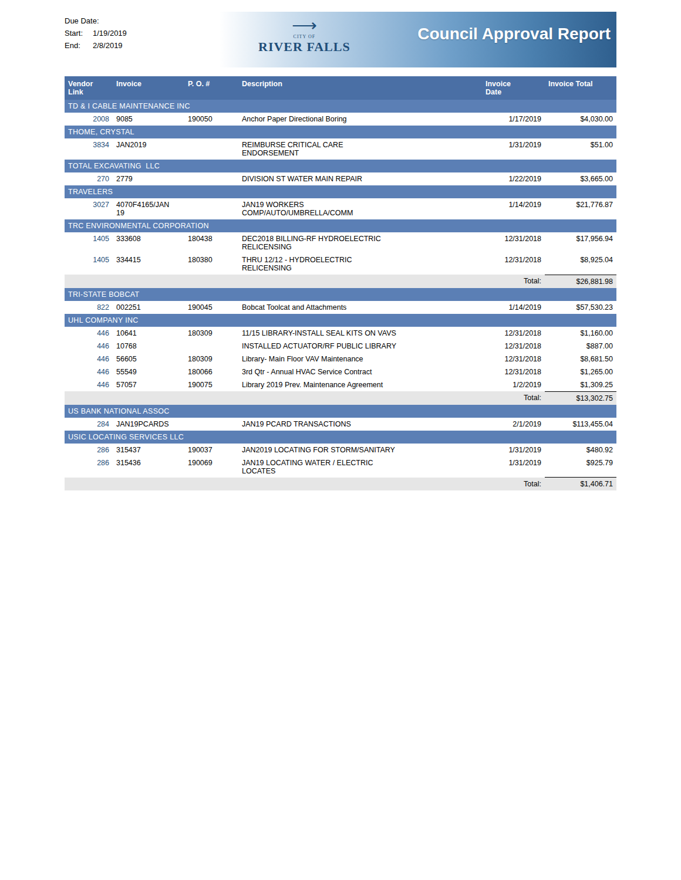Due Date:
Start: 1/19/2019
End: 2/8/2019
⟶
CITY OF
RIVER FALLS
Council Approval Report
| Vendor Link | Invoice | P. O. # | Description | Invoice Date | Invoice Total |
| --- | --- | --- | --- | --- | --- |
| TD & I CABLE MAINTENANCE INC |
| 2008 | 9085 | 190050 | Anchor Paper Directional Boring | 1/17/2019 | $4,030.00 |
| THOME, CRYSTAL |
| 3834 | JAN2019 | | REIMBURSE CRITICAL CARE ENDORSEMENT | 1/31/2019 | $51.00 |
| TOTAL EXCAVATING LLC |
| 270 | 2779 | | DIVISION ST WATER MAIN REPAIR | 1/22/2019 | $3,665.00 |
| TRAVELERS |
| 3027 | 4070F4165/JAN 19 | | JAN19 WORKERS COMP/AUTO/UMBRELLA/COMM | 1/14/2019 | $21,776.87 |
| TRC ENVIRONMENTAL CORPORATION |
| 1405 | 333608 | 180438 | DEC2018 BILLING-RF HYDROELECTRIC RELICENSING | 12/31/2018 | $17,956.94 |
| 1405 | 334415 | 180380 | THRU 12/12 - HYDROELECTRIC RELICENSING | 12/31/2018 | $8,925.04 |
| | Total: | $26,881.98 |
| TRI-STATE BOBCAT |
| 822 | 002251 | 190045 | Bobcat Toolcat and Attachments | 1/14/2019 | $57,530.23 |
| UHL COMPANY INC |
| 446 | 10641 | 180309 | 11/15 LIBRARY-INSTALL SEAL KITS ON VAVS | 12/31/2018 | $1,160.00 |
| 446 | 10768 | | INSTALLED ACTUATOR/RF PUBLIC LIBRARY | 12/31/2018 | $887.00 |
| 446 | 56605 | 180309 | Library- Main Floor VAV Maintenance | 12/31/2018 | $8,681.50 |
| 446 | 55549 | 180066 | 3rd Qtr - Annual HVAC Service Contract | 12/31/2018 | $1,265.00 |
| 446 | 57057 | 190075 | Library 2019 Prev. Maintenance Agreement | 1/2/2019 | $1,309.25 |
| | Total: | $13,302.75 |
| US BANK NATIONAL ASSOC |
| 284 | JAN19PCARDS | | JAN19 PCARD TRANSACTIONS | 2/1/2019 | $113,455.04 |
| USIC LOCATING SERVICES LLC |
| 286 | 315437 | 190037 | JAN2019 LOCATING FOR STORM/SANITARY | 1/31/2019 | $480.92 |
| 286 | 315436 | 190069 | JAN19 LOCATING WATER / ELECTRIC LOCATES | 1/31/2019 | $925.79 |
| | Total: | $1,406.71 |